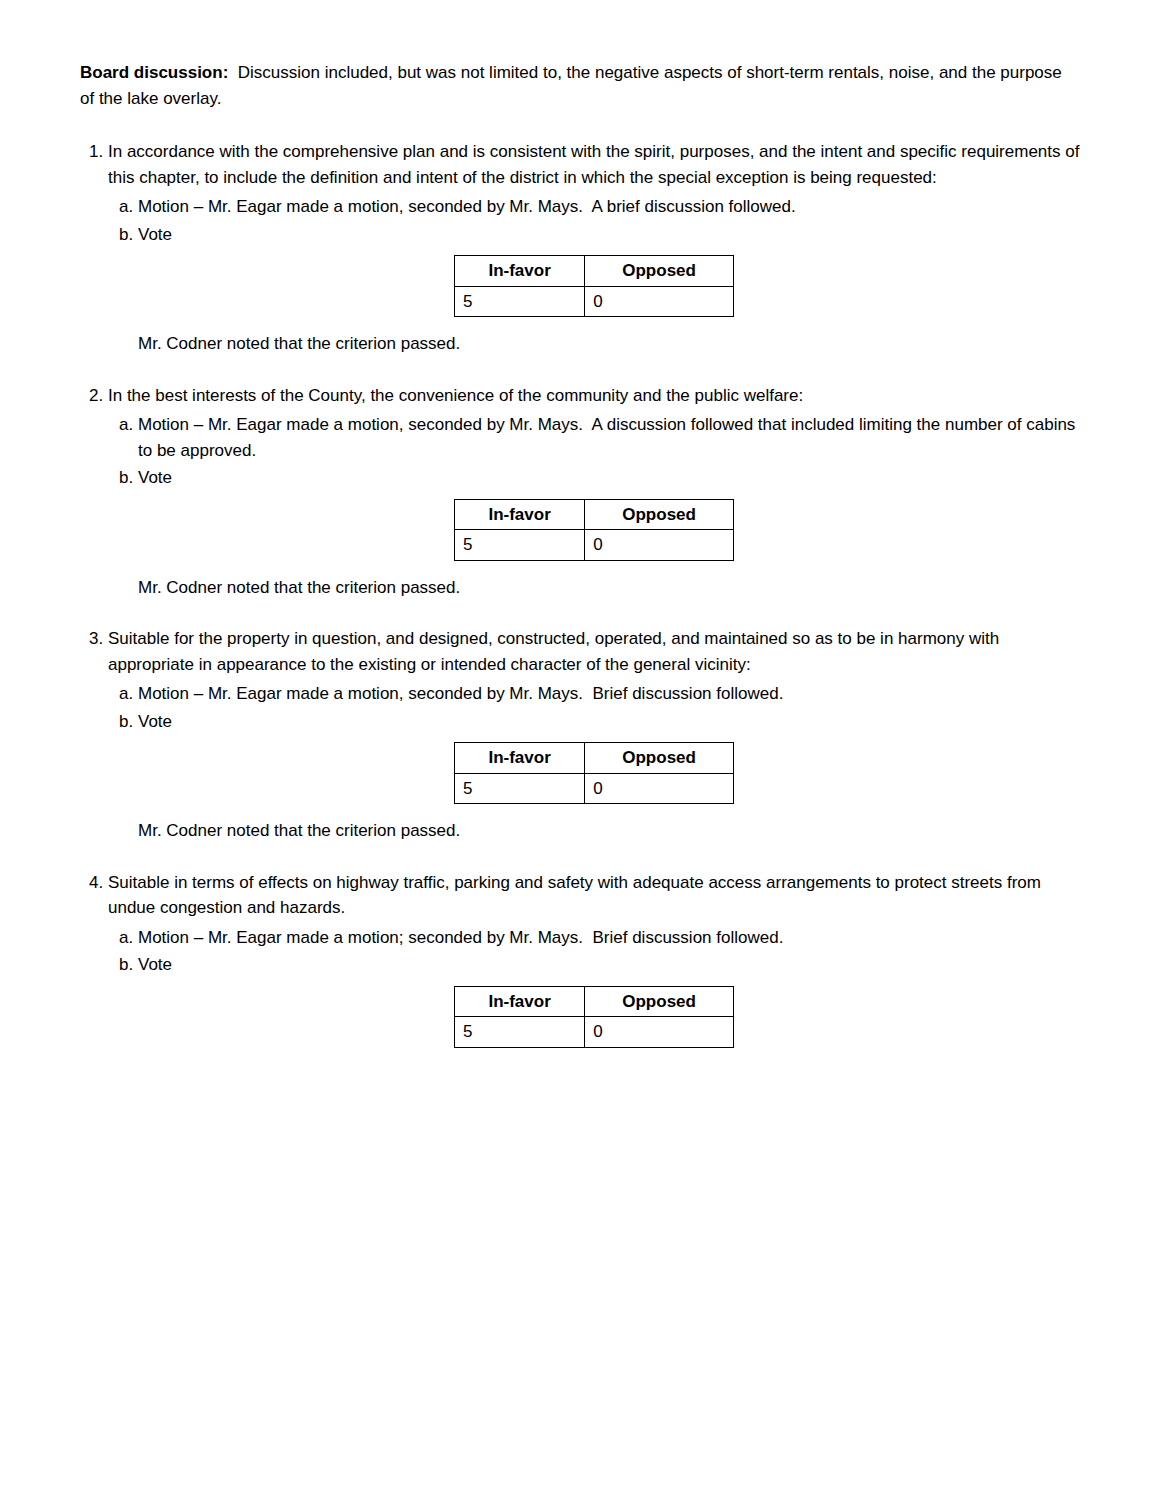Board discussion: Discussion included, but was not limited to, the negative aspects of short-term rentals, noise, and the purpose of the lake overlay.
In accordance with the comprehensive plan and is consistent with the spirit, purposes, and the intent and specific requirements of this chapter, to include the definition and intent of the district in which the special exception is being requested:
Motion – Mr. Eagar made a motion, seconded by Mr. Mays. A brief discussion followed.
Vote
| In-favor | Opposed |
| --- | --- |
| 5 | 0 |
Mr. Codner noted that the criterion passed.
In the best interests of the County, the convenience of the community and the public welfare:
Motion – Mr. Eagar made a motion, seconded by Mr. Mays. A discussion followed that included limiting the number of cabins to be approved.
Vote
| In-favor | Opposed |
| --- | --- |
| 5 | 0 |
Mr. Codner noted that the criterion passed.
Suitable for the property in question, and designed, constructed, operated, and maintained so as to be in harmony with appropriate in appearance to the existing or intended character of the general vicinity:
Motion – Mr. Eagar made a motion, seconded by Mr. Mays. Brief discussion followed.
Vote
| In-favor | Opposed |
| --- | --- |
| 5 | 0 |
Mr. Codner noted that the criterion passed.
Suitable in terms of effects on highway traffic, parking and safety with adequate access arrangements to protect streets from undue congestion and hazards.
Motion – Mr. Eagar made a motion; seconded by Mr. Mays. Brief discussion followed.
Vote
| In-favor | Opposed |
| --- | --- |
| 5 | 0 |